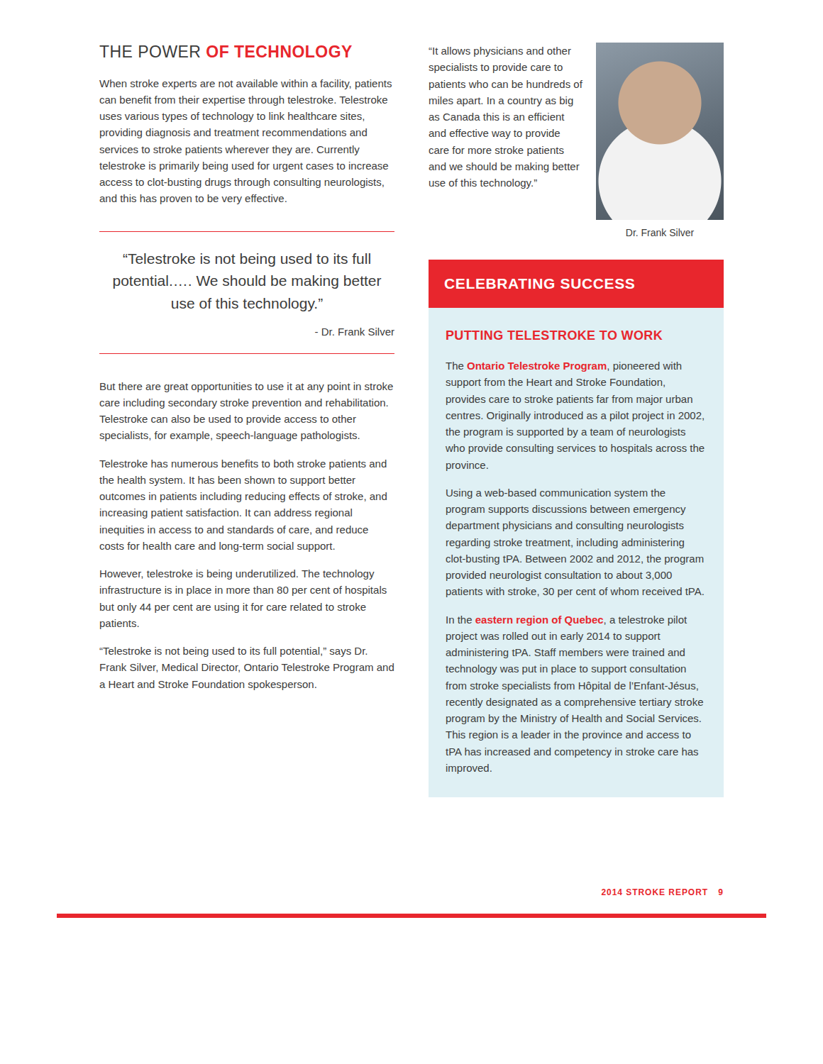The Power of Technology
When stroke experts are not available within a facility, patients can benefit from their expertise through telestroke. Telestroke uses various types of technology to link healthcare sites, providing diagnosis and treatment recommendations and services to stroke patients wherever they are. Currently telestroke is primarily being used for urgent cases to increase access to clot-busting drugs through consulting neurologists, and this has proven to be very effective.
“Telestroke is not being used to its full potential.…. We should be making better use of this technology.”
- Dr. Frank Silver
But there are great opportunities to use it at any point in stroke care including secondary stroke prevention and rehabilitation. Telestroke can also be used to provide access to other specialists, for example, speech-language pathologists.
Telestroke has numerous benefits to both stroke patients and the health system. It has been shown to support better outcomes in patients including reducing effects of stroke, and increasing patient satisfaction. It can address regional inequities in access to and standards of care, and reduce costs for health care and long-term social support.
However, telestroke is being underutilized. The technology infrastructure is in place in more than 80 per cent of hospitals but only 44 per cent are using it for care related to stroke patients.
“Telestroke is not being used to its full potential,” says Dr. Frank Silver, Medical Director, Ontario Telestroke Program and a Heart and Stroke Foundation spokesperson.
“It allows physicians and other specialists to provide care to patients who can be hundreds of miles apart. In a country as big as Canada this is an efficient and effective way to provide care for more stroke patients and we should be making better use of this technology.”
Dr. Frank Silver
Celebrating Success
Putting Telestroke to Work
The Ontario Telestroke Program, pioneered with support from the Heart and Stroke Foundation, provides care to stroke patients far from major urban centres. Originally introduced as a pilot project in 2002, the program is supported by a team of neurologists who provide consulting services to hospitals across the province.
Using a web-based communication system the program supports discussions between emergency department physicians and consulting neurologists regarding stroke treatment, including administering clot-busting tPA. Between 2002 and 2012, the program provided neurologist consultation to about 3,000 patients with stroke, 30 per cent of whom received tPA.
In the eastern region of Quebec, a telestroke pilot project was rolled out in early 2014 to support administering tPA. Staff members were trained and technology was put in place to support consultation from stroke specialists from Hôpital de l’Enfant-Jésus, recently designated as a comprehensive tertiary stroke program by the Ministry of Health and Social Services. This region is a leader in the province and access to tPA has increased and competency in stroke care has improved.
2014 Stroke Report 9